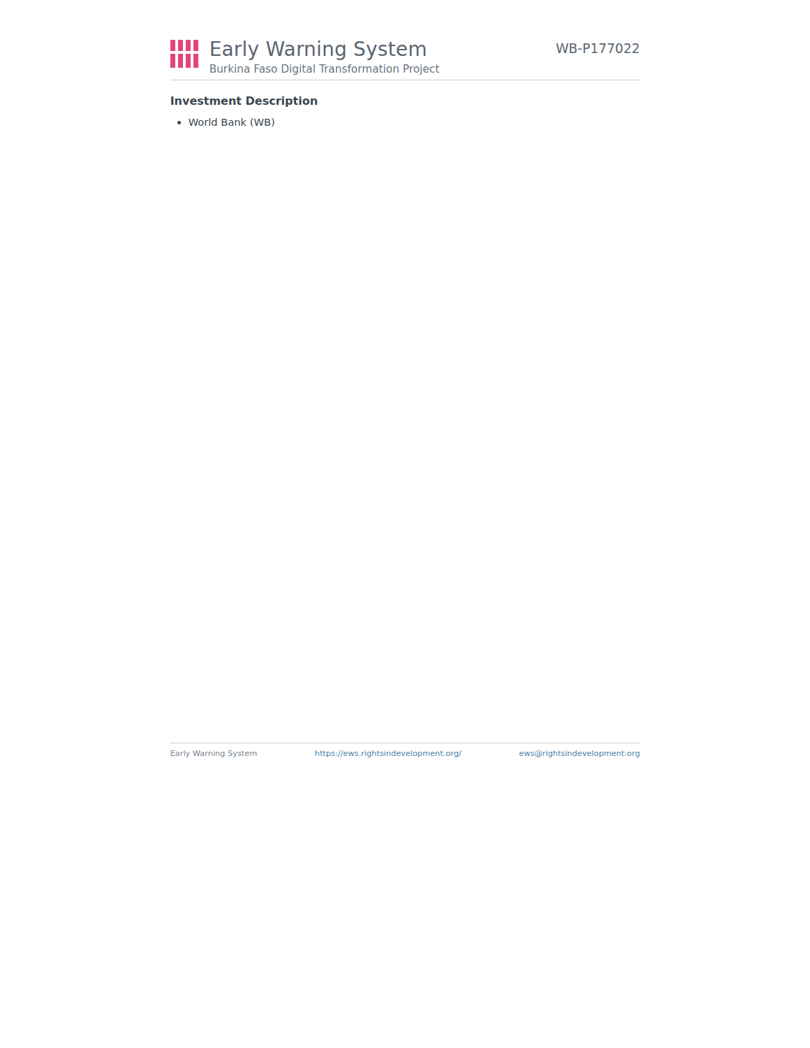Early Warning System
Burkina Faso Digital Transformation Project
WB-P177022
Investment Description
World Bank (WB)
Early Warning System
https://ews.rightsindevelopment.org/
ews@rightsindevelopment.org